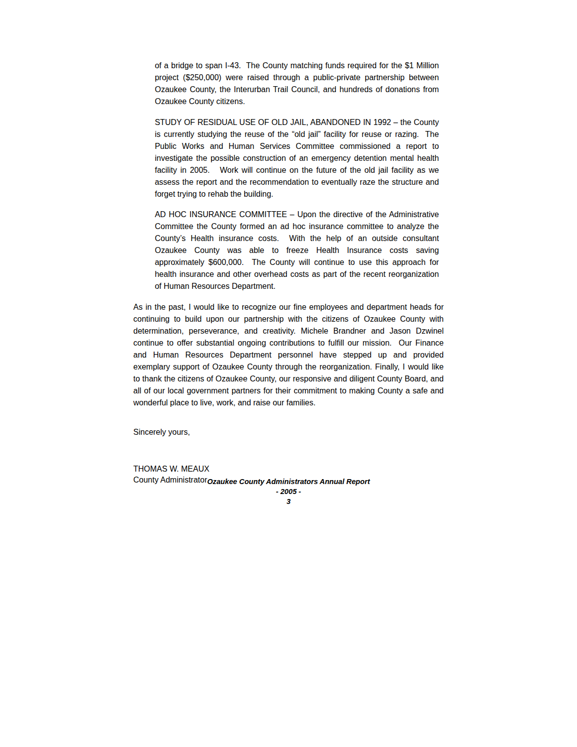of a bridge to span I-43. The County matching funds required for the $1 Million project ($250,000) were raised through a public-private partnership between Ozaukee County, the Interurban Trail Council, and hundreds of donations from Ozaukee County citizens.
STUDY OF RESIDUAL USE OF OLD JAIL, ABANDONED IN 1992 – the County is currently studying the reuse of the “old jail” facility for reuse or razing. The Public Works and Human Services Committee commissioned a report to investigate the possible construction of an emergency detention mental health facility in 2005. Work will continue on the future of the old jail facility as we assess the report and the recommendation to eventually raze the structure and forget trying to rehab the building.
AD HOC INSURANCE COMMITTEE – Upon the directive of the Administrative Committee the County formed an ad hoc insurance committee to analyze the County’s Health insurance costs. With the help of an outside consultant Ozaukee County was able to freeze Health Insurance costs saving approximately $600,000. The County will continue to use this approach for health insurance and other overhead costs as part of the recent reorganization of Human Resources Department.
As in the past, I would like to recognize our fine employees and department heads for continuing to build upon our partnership with the citizens of Ozaukee County with determination, perseverance, and creativity. Michele Brandner and Jason Dzwinel continue to offer substantial ongoing contributions to fulfill our mission. Our Finance and Human Resources Department personnel have stepped up and provided exemplary support of Ozaukee County through the reorganization. Finally, I would like to thank the citizens of Ozaukee County, our responsive and diligent County Board, and all of our local government partners for their commitment to making County a safe and wonderful place to live, work, and raise our families.
Sincerely yours,
THOMAS W. MEAUX
County Administrator
Ozaukee County Administrators Annual Report
- 2005 -
3